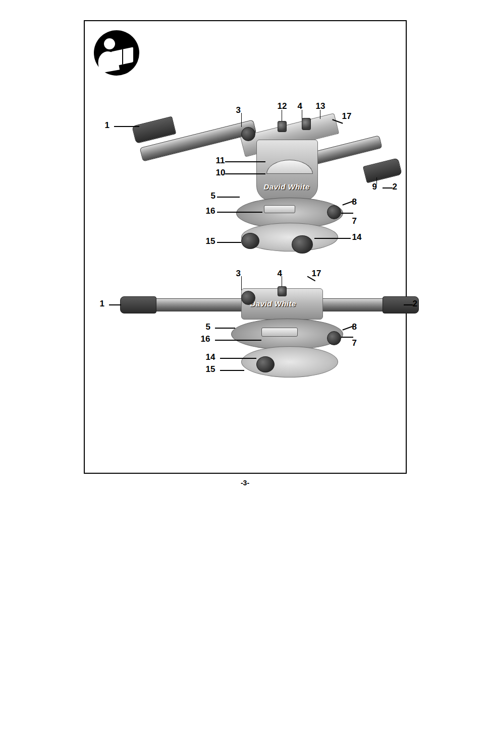David White
1
2
3
12
4
13
17
11
10
5
16
8
7
9
15
14
David White
1
2
3
4
17
5
16
8
7
14
15
-3-